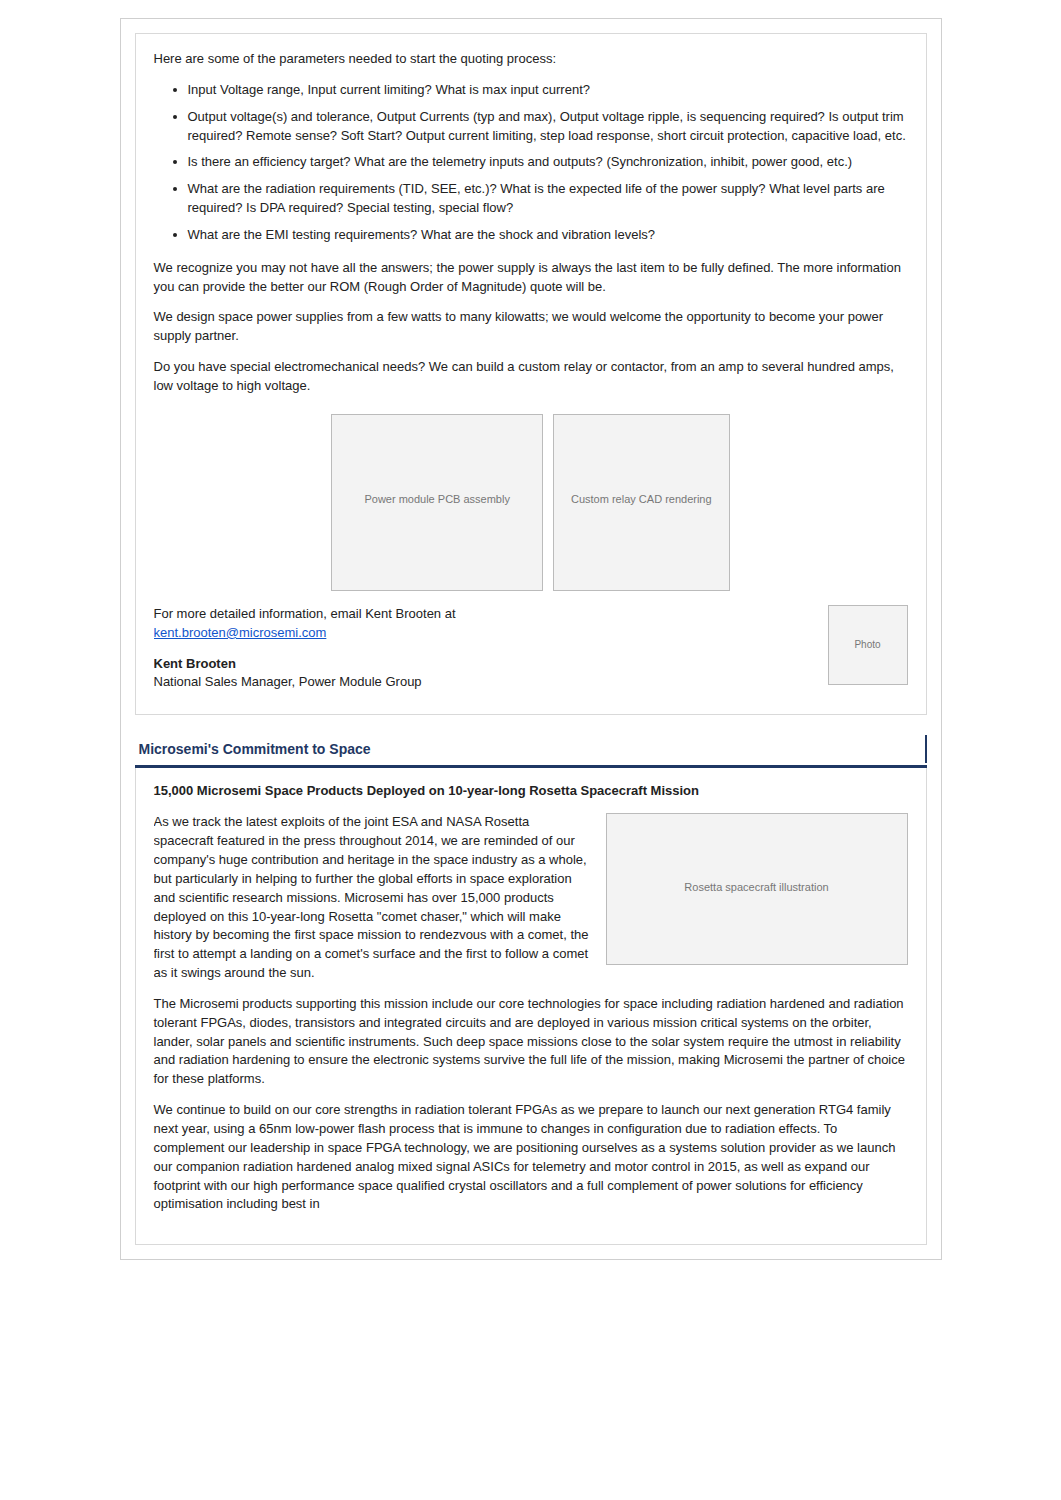Here are some of the parameters needed to start the quoting process:
Input Voltage range, Input current limiting? What is max input current?
Output voltage(s) and tolerance, Output Currents (typ and max), Output voltage ripple, is sequencing required? Is output trim required? Remote sense? Soft Start? Output current limiting, step load response, short circuit protection, capacitive load, etc.
Is there an efficiency target? What are the telemetry inputs and outputs? (Synchronization, inhibit, power good, etc.)
What are the radiation requirements (TID, SEE, etc.)? What is the expected life of the power supply? What level parts are required? Is DPA required? Special testing, special flow?
What are the EMI testing requirements? What are the shock and vibration levels?
We recognize you may not have all the answers; the power supply is always the last item to be fully defined. The more information you can provide the better our ROM (Rough Order of Magnitude) quote will be.
We design space power supplies from a few watts to many kilowatts; we would welcome the opportunity to become your power supply partner.
Do you have special electromechanical needs? We can build a custom relay or contactor, from an amp to several hundred amps, low voltage to high voltage.
Power module PCB assembly
Custom relay CAD rendering
For more detailed information, email Kent Brooten at
kent.brooten@microsemi.com
Kent Brooten
National Sales Manager, Power Module Group
Photo
Microsemi's Commitment to Space
15,000 Microsemi Space Products Deployed on 10-year-long Rosetta Spacecraft Mission
Rosetta spacecraft illustration
As we track the latest exploits of the joint ESA and NASA Rosetta spacecraft featured in the press throughout 2014, we are reminded of our company's huge contribution and heritage in the space industry as a whole, but particularly in helping to further the global efforts in space exploration and scientific research missions. Microsemi has over 15,000 products deployed on this 10-year-long Rosetta "comet chaser," which will make history by becoming the first space mission to rendezvous with a comet, the first to attempt a landing on a comet's surface and the first to follow a comet as it swings around the sun.
The Microsemi products supporting this mission include our core technologies for space including radiation hardened and radiation tolerant FPGAs, diodes, transistors and integrated circuits and are deployed in various mission critical systems on the orbiter, lander, solar panels and scientific instruments. Such deep space missions close to the solar system require the utmost in reliability and radiation hardening to ensure the electronic systems survive the full life of the mission, making Microsemi the partner of choice for these platforms.
We continue to build on our core strengths in radiation tolerant FPGAs as we prepare to launch our next generation RTG4 family next year, using a 65nm low-power flash process that is immune to changes in configuration due to radiation effects. To complement our leadership in space FPGA technology, we are positioning ourselves as a systems solution provider as we launch our companion radiation hardened analog mixed signal ASICs for telemetry and motor control in 2015, as well as expand our footprint with our high performance space qualified crystal oscillators and a full complement of power solutions for efficiency optimisation including best in